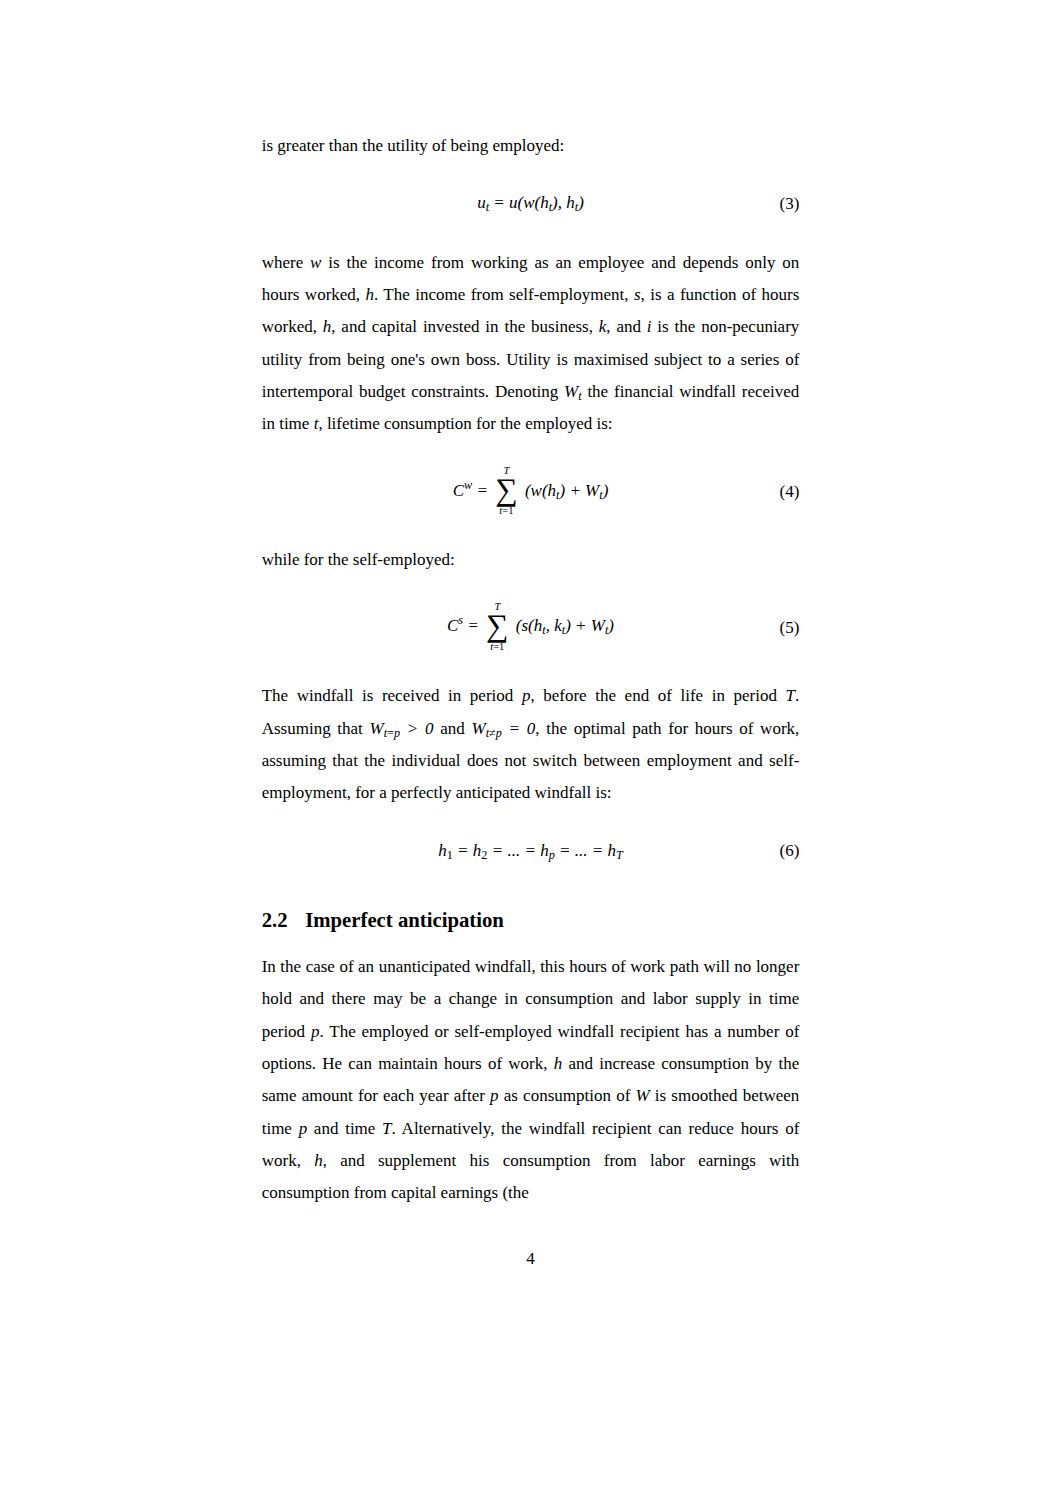is greater than the utility of being employed:
ut = u(w(ht), ht)
(3)
where w is the income from working as an employee and depends only on hours worked, h. The income from self-employment, s, is a function of hours worked, h, and capital invested in the business, k, and i is the non-pecuniary utility from being one's own boss. Utility is maximised subject to a series of intertemporal budget constraints. Denoting Wt the financial windfall received in time t, lifetime consumption for the employed is:
Cw = T ∑ t=1 (w(ht) + Wt)
(4)
while for the self-employed:
Cs = T ∑ t=1 (s(ht, kt) + Wt)
(5)
The windfall is received in period p, before the end of life in period T. Assuming that Wt=p > 0 and Wt≠p = 0, the optimal path for hours of work, assuming that the individual does not switch between employment and self-employment, for a perfectly anticipated windfall is:
h1 = h2 = ... = hp = ... = hT
(6)
2.2 Imperfect anticipation
In the case of an unanticipated windfall, this hours of work path will no longer hold and there may be a change in consumption and labor supply in time period p. The employed or self-employed windfall recipient has a number of options. He can maintain hours of work, h and increase consumption by the same amount for each year after p as consumption of W is smoothed between time p and time T. Alternatively, the windfall recipient can reduce hours of work, h, and supplement his consumption from labor earnings with consumption from capital earnings (the
4